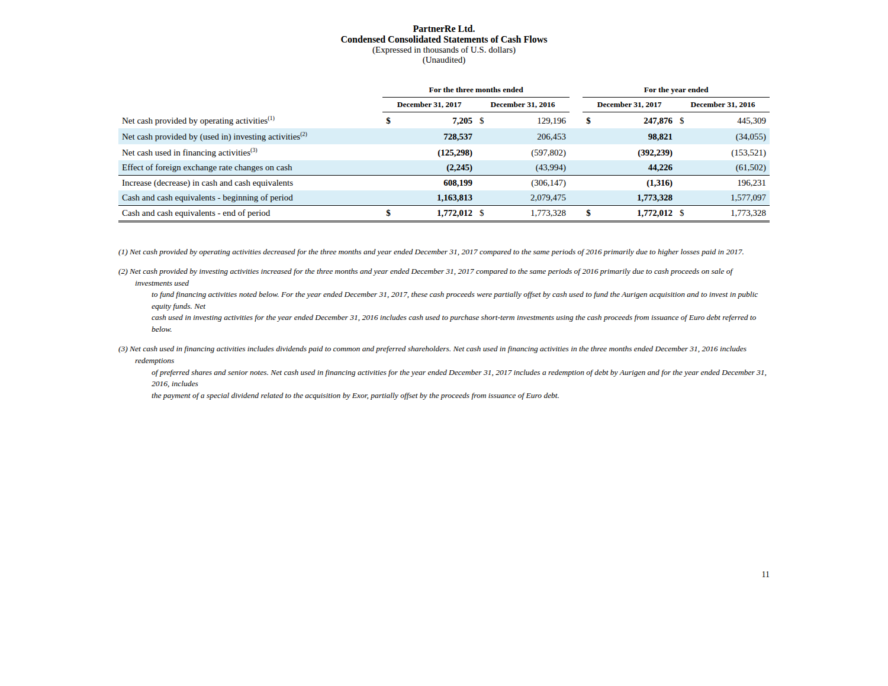PartnerRe Ltd.
Condensed Consolidated Statements of Cash Flows
(Expressed in thousands of U.S. dollars)
(Unaudited)
| | For the three months ended | | For the year ended |
| --- | --- | --- | --- |
| | December 31, 2017 | December 31, 2016 | | December 31, 2017 | December 31, 2016 |
| Net cash provided by operating activities (1) | $ | 7,205 | $ | 129,196 | | $ | 247,876 | $ | 445,309 |
| Net cash provided by (used in) investing activities (2) | | 728,537 | | 206,453 | | | 98,821 | | (34,055) |
| Net cash used in financing activities (3) | | (125,298) | | (597,802) | | | (392,239) | | (153,521) |
| Effect of foreign exchange rate changes on cash | | (2,245) | | (43,994) | | | 44,226 | | (61,502) |
| Increase (decrease) in cash and cash equivalents | | 608,199 | | (306,147) | | | (1,316) | | 196,231 |
| Cash and cash equivalents - beginning of period | | 1,163,813 | | 2,079,475 | | | 1,773,328 | | 1,577,097 |
| Cash and cash equivalents - end of period | $ | 1,772,012 | $ | 1,773,328 | | $ | 1,772,012 | $ | 1,773,328 |
(1) Net cash provided by operating activities decreased for the three months and year ended December 31, 2017 compared to the same periods of 2016 primarily due to higher losses paid in 2017.
(2) Net cash provided by investing activities increased for the three months and year ended December 31, 2017 compared to the same periods of 2016 primarily due to cash proceeds on sale of investments used to fund financing activities noted below. For the year ended December 31, 2017, these cash proceeds were partially offset by cash used to fund the Aurigen acquisition and to invest in public equity funds. Net cash used in investing activities for the year ended December 31, 2016 includes cash used to purchase short-term investments using the cash proceeds from issuance of Euro debt referred to below.
(3) Net cash used in financing activities includes dividends paid to common and preferred shareholders. Net cash used in financing activities in the three months ended December 31, 2016 includes redemptions of preferred shares and senior notes. Net cash used in financing activities for the year ended December 31, 2017 includes a redemption of debt by Aurigen and for the year ended December 31, 2016, includes the payment of a special dividend related to the acquisition by Exor, partially offset by the proceeds from issuance of Euro debt.
11